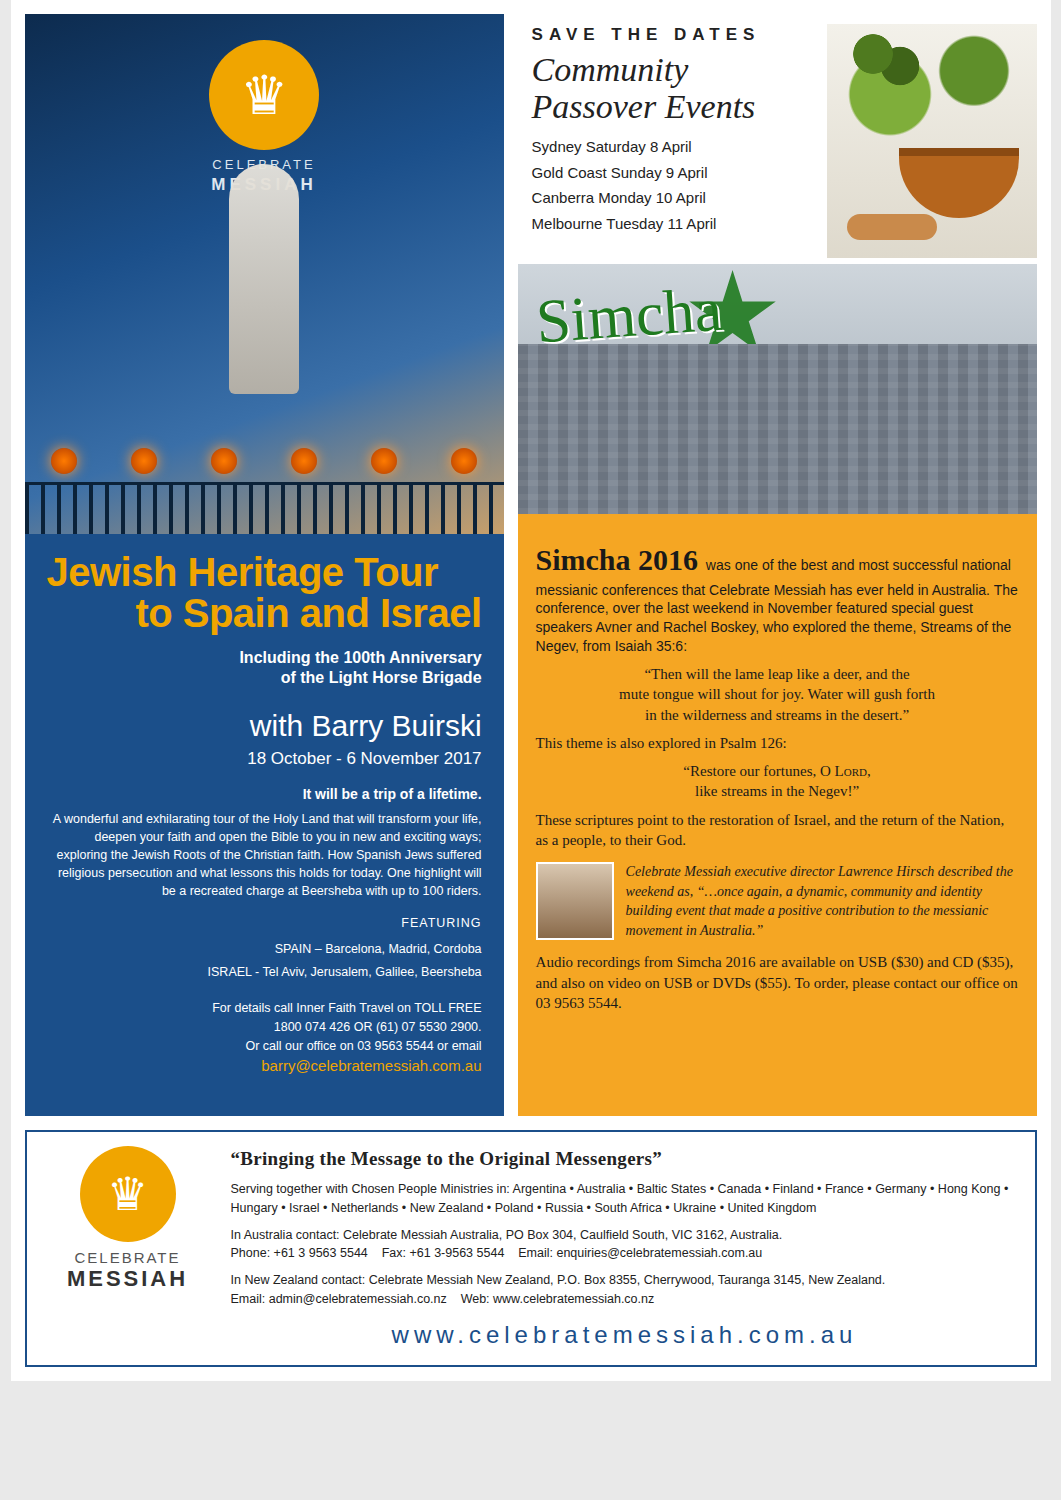♛
CELEBRATEMESSIAH
Jewish Heritage Tour to Spain and Israel
Including the 100th Anniversary
of the Light Horse Brigade
with Barry Buirski
18 October - 6 November 2017
It will be a trip of a lifetime.
A wonderful and exhilarating tour of the Holy Land that will transform your life, deepen your faith and open the Bible to you in new and exciting ways; exploring the Jewish Roots of the Christian faith. How Spanish Jews suffered religious persecution and what lessons this holds for today. One highlight will be a recreated charge at Beersheba with up to 100 riders.
FEATURING
SPAIN – Barcelona, Madrid, Cordoba
ISRAEL - Tel Aviv, Jerusalem, Galilee, Beersheba
For details call Inner Faith Travel on TOLL FREE
1800 074 426 OR (61) 07 5530 2900.
Or call our office on 03 9563 5544 or email
barry@celebratemessiah.com.au
SAVE THE DATES
Community
Passover Events
Sydney Saturday 8 April
Gold Coast Sunday 9 April
Canberra Monday 10 April
Melbourne Tuesday 11 April
Simcha
Simcha 2016
was one of the best and most successful national messianic conferences that Celebrate Messiah has ever held in Australia. The conference, over the last weekend in November featured special guest speakers Avner and Rachel Boskey, who explored the theme, Streams of the Negev, from Isaiah 35:6:
“Then will the lame leap like a deer, and the
mute tongue will shout for joy. Water will gush forth
in the wilderness and streams in the desert.”
This theme is also explored in Psalm 126:
“Restore our fortunes, O Lord,
like streams in the Negev!”
These scriptures point to the restoration of Israel, and the return of the Nation, as a people, to their God.
Celebrate Messiah executive director Lawrence Hirsch described the weekend as, “…once again, a dynamic, community and identity building event that made a positive contribution to the messianic movement in Australia.”
Audio recordings from Simcha 2016 are available on USB ($30) and CD ($35), and also on video on USB or DVDs ($55). To order, please contact our office on 03 9563 5544.
♛
CELEBRATEMESSIAH
“Bringing the Message to the Original Messengers”
Serving together with Chosen People Ministries in: Argentina • Australia • Baltic States • Canada • Finland • France • Germany • Hong Kong • Hungary • Israel • Netherlands • New Zealand • Poland • Russia • South Africa • Ukraine • United Kingdom
In Australia contact: Celebrate Messiah Australia, PO Box 304, Caulfield South, VIC 3162, Australia.
Phone: +61 3 9563 5544 Fax: +61 3-9563 5544 Email: enquiries@celebratemessiah.com.au
In New Zealand contact: Celebrate Messiah New Zealand, P.O. Box 8355, Cherrywood, Tauranga 3145, New Zealand.
Email: admin@celebratemessiah.co.nz Web: www.celebratemessiah.co.nz
www.celebratemessiah.com.au